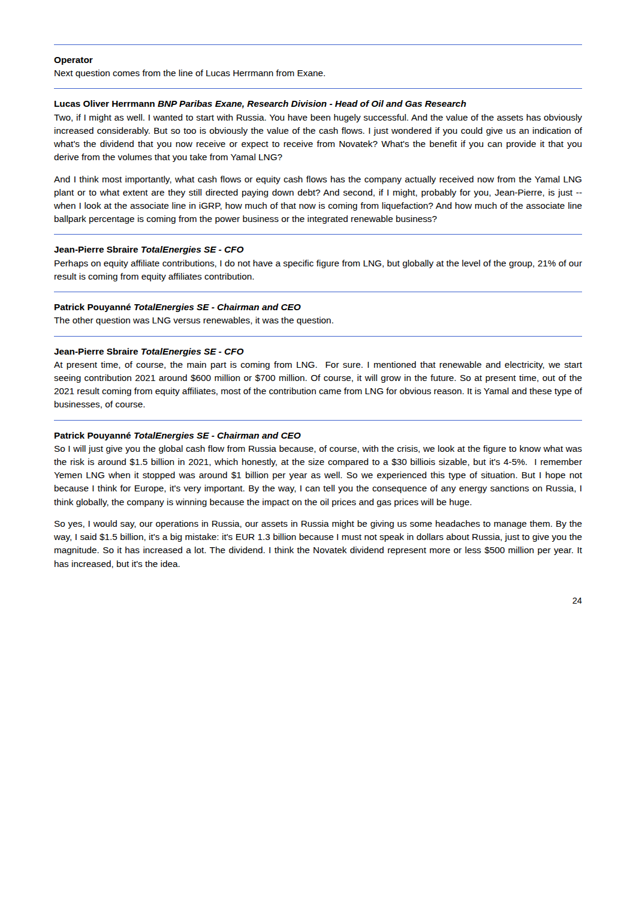Operator
Next question comes from the line of Lucas Herrmann from Exane.
Lucas Oliver Herrmann BNP Paribas Exane, Research Division - Head of Oil and Gas Research
Two, if I might as well. I wanted to start with Russia. You have been hugely successful. And the value of the assets has obviously increased considerably. But so too is obviously the value of the cash flows. I just wondered if you could give us an indication of what's the dividend that you now receive or expect to receive from Novatek? What's the benefit if you can provide it that you derive from the volumes that you take from Yamal LNG?
And I think most importantly, what cash flows or equity cash flows has the company actually received now from the Yamal LNG plant or to what extent are they still directed paying down debt? And second, if I might, probably for you, Jean-Pierre, is just -- when I look at the associate line in iGRP, how much of that now is coming from liquefaction? And how much of the associate line ballpark percentage is coming from the power business or the integrated renewable business?
Jean-Pierre Sbraire TotalEnergies SE - CFO
Perhaps on equity affiliate contributions, I do not have a specific figure from LNG, but globally at the level of the group, 21% of our result is coming from equity affiliates contribution.
Patrick Pouyanné TotalEnergies SE - Chairman and CEO
The other question was LNG versus renewables, it was the question.
Jean-Pierre Sbraire TotalEnergies SE - CFO
At present time, of course, the main part is coming from LNG. For sure. I mentioned that renewable and electricity, we start seeing contribution 2021 around $600 million or $700 million. Of course, it will grow in the future. So at present time, out of the 2021 result coming from equity affiliates, most of the contribution came from LNG for obvious reason. It is Yamal and these type of businesses, of course.
Patrick Pouyanné TotalEnergies SE - Chairman and CEO
So I will just give you the global cash flow from Russia because, of course, with the crisis, we look at the figure to know what was the risk is around $1.5 billion in 2021, which honestly, at the size compared to a $30 billiois sizable, but it's 4-5%. I remember Yemen LNG when it stopped was around $1 billion per year as well. So we experienced this type of situation. But I hope not because I think for Europe, it's very important. By the way, I can tell you the consequence of any energy sanctions on Russia, I think globally, the company is winning because the impact on the oil prices and gas prices will be huge.
So yes, I would say, our operations in Russia, our assets in Russia might be giving us some headaches to manage them. By the way, I said $1.5 billion, it's a big mistake: it's EUR 1.3 billion because I must not speak in dollars about Russia, just to give you the magnitude. So it has increased a lot. The dividend. I think the Novatek dividend represent more or less $500 million per year. It has increased, but it's the idea.
24